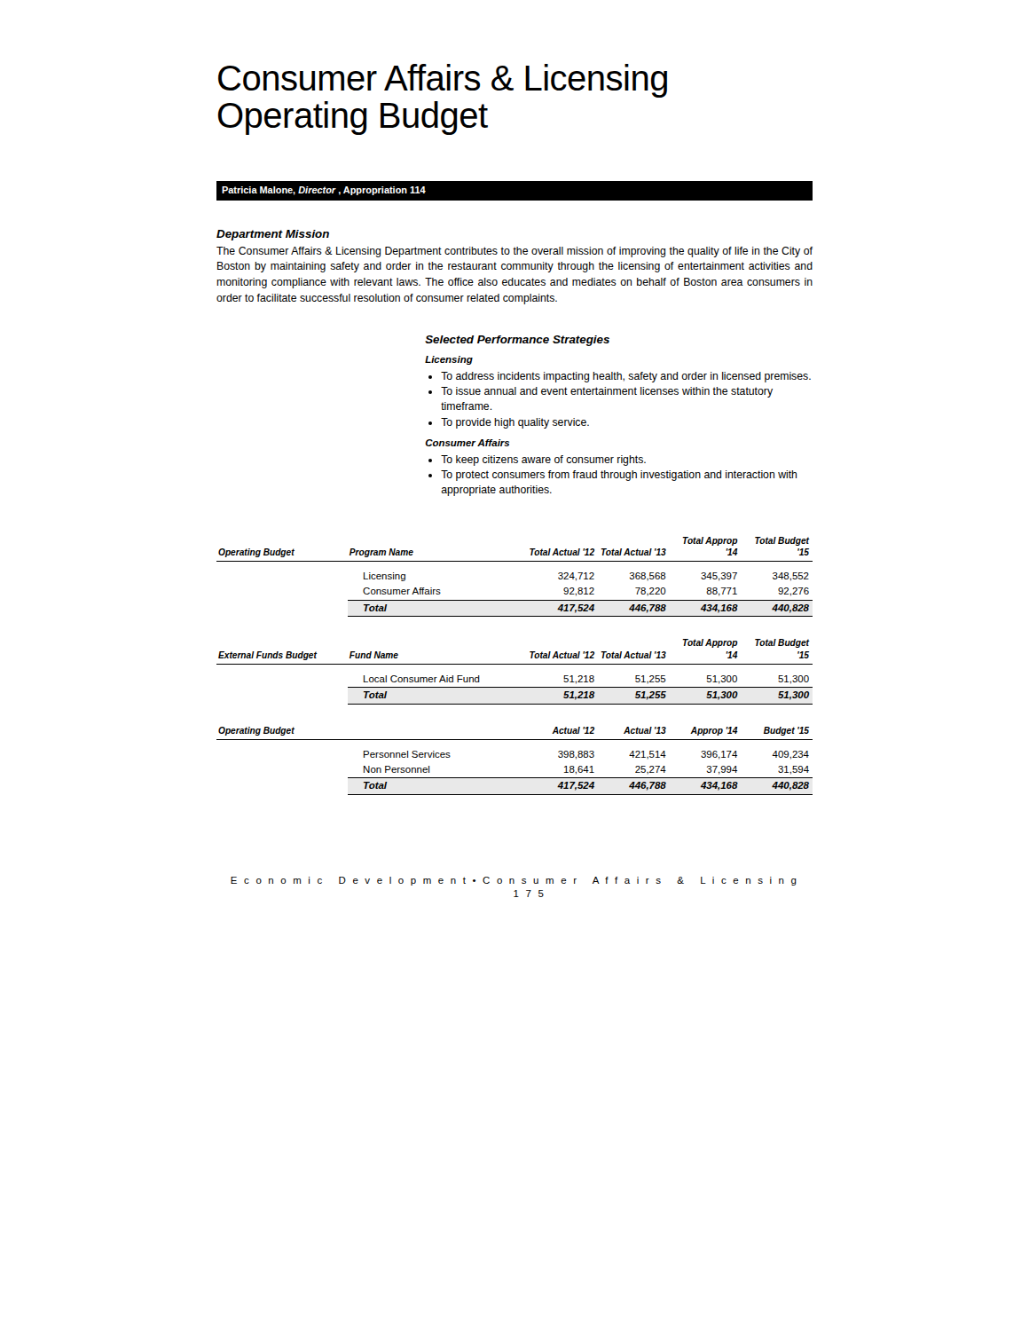Consumer Affairs & Licensing Operating Budget
Patricia Malone, Director , Appropriation 114
Department Mission
The Consumer Affairs & Licensing Department contributes to the overall mission of improving the quality of life in the City of Boston by maintaining safety and order in the restaurant community through the licensing of entertainment activities and monitoring compliance with relevant laws. The office also educates and mediates on behalf of Boston area consumers in order to facilitate successful resolution of consumer related complaints.
Selected Performance Strategies
Licensing
To address incidents impacting health, safety and order in licensed premises.
To issue annual and event entertainment licenses within the statutory timeframe.
To provide high quality service.
Consumer Affairs
To keep citizens aware of consumer rights.
To protect consumers from fraud through investigation and interaction with appropriate authorities.
| Operating Budget | Program Name | Total Actual '12 | Total Actual '13 | Total Approp '14 | Total Budget '15 |
| --- | --- | --- | --- | --- | --- |
| | Licensing | 324,712 | 368,568 | 345,397 | 348,552 |
| | Consumer Affairs | 92,812 | 78,220 | 88,771 | 92,276 |
| | Total | 417,524 | 446,788 | 434,168 | 440,828 |
| External Funds Budget | Fund Name | Total Actual '12 | Total Actual '13 | Total Approp '14 | Total Budget '15 |
| --- | --- | --- | --- | --- | --- |
| | Local Consumer Aid Fund | 51,218 | 51,255 | 51,300 | 51,300 |
| | Total | 51,218 | 51,255 | 51,300 | 51,300 |
| Operating Budget | | Actual '12 | Actual '13 | Approp '14 | Budget '15 |
| --- | --- | --- | --- | --- | --- |
| | Personnel Services | 398,883 | 421,514 | 396,174 | 409,234 |
| | Non Personnel | 18,641 | 25,274 | 37,994 | 31,594 |
| | Total | 417,524 | 446,788 | 434,168 | 440,828 |
E c o n o m i c D e v e l o p m e n t • C o n s u m e r A f f a i r s & L i c e n s i n g 1 7 5